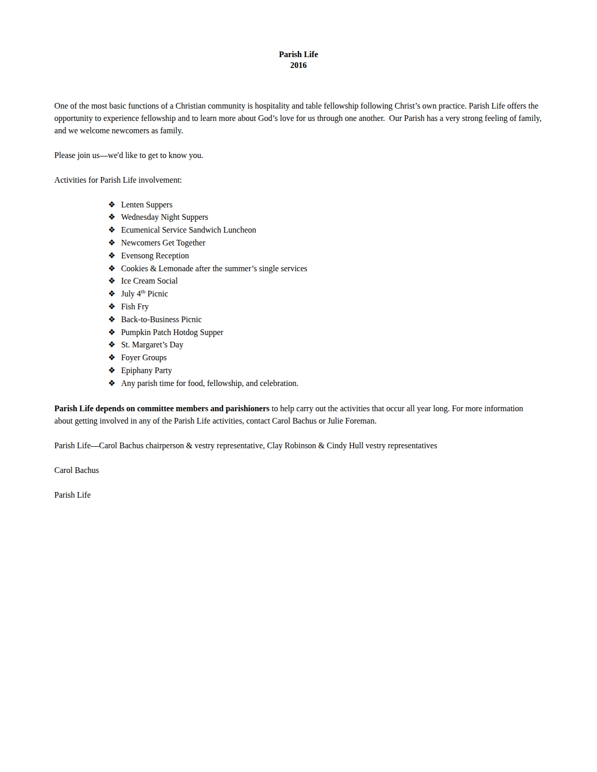Parish Life
2016
One of the most basic functions of a Christian community is hospitality and table fellowship following Christ’s own practice. Parish Life offers the opportunity to experience fellowship and to learn more about God’s love for us through one another. Our Parish has a very strong feeling of family, and we welcome newcomers as family.
Please join us—we'd like to get to know you.
Activities for Parish Life involvement:
Lenten Suppers
Wednesday Night Suppers
Ecumenical Service Sandwich Luncheon
Newcomers Get Together
Evensong Reception
Cookies & Lemonade after the summer’s single services
Ice Cream Social
July 4th Picnic
Fish Fry
Back-to-Business Picnic
Pumpkin Patch Hotdog Supper
St. Margaret’s Day
Foyer Groups
Epiphany Party
Any parish time for food, fellowship, and celebration.
Parish Life depends on committee members and parishioners to help carry out the activities that occur all year long. For more information about getting involved in any of the Parish Life activities, contact Carol Bachus or Julie Foreman.
Parish Life—Carol Bachus chairperson & vestry representative, Clay Robinson & Cindy Hull vestry representatives
Carol Bachus
Parish Life